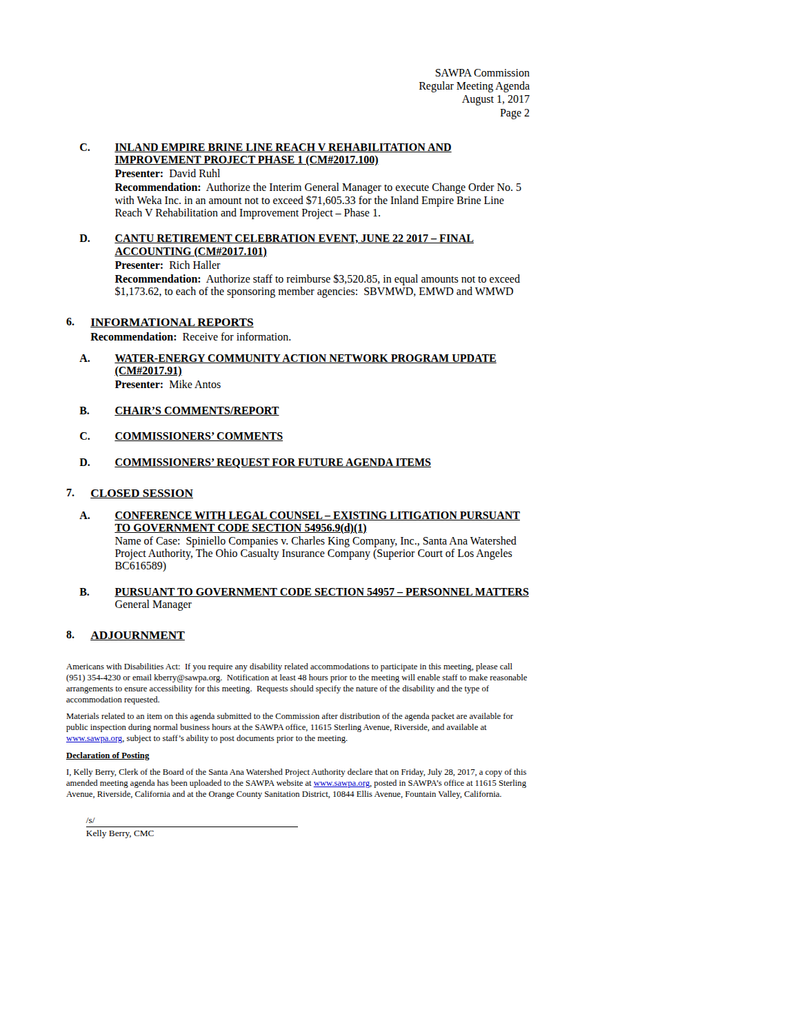SAWPA Commission
Regular Meeting Agenda
August 1, 2017
Page 2
C.
INLAND EMPIRE BRINE LINE REACH V REHABILITATION AND IMPROVEMENT PROJECT PHASE 1 (CM#2017.100)
Presenter: David Ruhl
Recommendation: Authorize the Interim General Manager to execute Change Order No. 5 with Weka Inc. in an amount not to exceed $71,605.33 for the Inland Empire Brine Line Reach V Rehabilitation and Improvement Project – Phase 1.
D.
CANTU RETIREMENT CELEBRATION EVENT, JUNE 22 2017 – FINAL ACCOUNTING (CM#2017.101)
Presenter: Rich Haller
Recommendation: Authorize staff to reimburse $3,520.85, in equal amounts not to exceed $1,173.62, to each of the sponsoring member agencies: SBVMWD, EMWD and WMWD
6.
INFORMATIONAL REPORTS
Recommendation: Receive for information.
A.
WATER-ENERGY COMMUNITY ACTION NETWORK PROGRAM UPDATE (CM#2017.91)
Presenter: Mike Antos
B.
CHAIR’S COMMENTS/REPORT
C.
COMMISSIONERS’ COMMENTS
D.
COMMISSIONERS’ REQUEST FOR FUTURE AGENDA ITEMS
7.
CLOSED SESSION
A.
CONFERENCE WITH LEGAL COUNSEL – EXISTING LITIGATION PURSUANT TO GOVERNMENT CODE SECTION 54956.9(d)(1)
Name of Case: Spiniello Companies v. Charles King Company, Inc., Santa Ana Watershed Project Authority, The Ohio Casualty Insurance Company (Superior Court of Los Angeles BC616589)
B.
PURSUANT TO GOVERNMENT CODE SECTION 54957 – PERSONNEL MATTERS
General Manager
8.
ADJOURNMENT
Americans with Disabilities Act: If you require any disability related accommodations to participate in this meeting, please call (951) 354-4230 or email kberry@sawpa.org. Notification at least 48 hours prior to the meeting will enable staff to make reasonable arrangements to ensure accessibility for this meeting. Requests should specify the nature of the disability and the type of accommodation requested.
Materials related to an item on this agenda submitted to the Commission after distribution of the agenda packet are available for public inspection during normal business hours at the SAWPA office, 11615 Sterling Avenue, Riverside, and available at www.sawpa.org, subject to staff’s ability to post documents prior to the meeting.
Declaration of Posting
I, Kelly Berry, Clerk of the Board of the Santa Ana Watershed Project Authority declare that on Friday, July 28, 2017, a copy of this amended meeting agenda has been uploaded to the SAWPA website at www.sawpa.org, posted in SAWPA’s office at 11615 Sterling Avenue, Riverside, California and at the Orange County Sanitation District, 10844 Ellis Avenue, Fountain Valley, California.
/s/
Kelly Berry, CMC